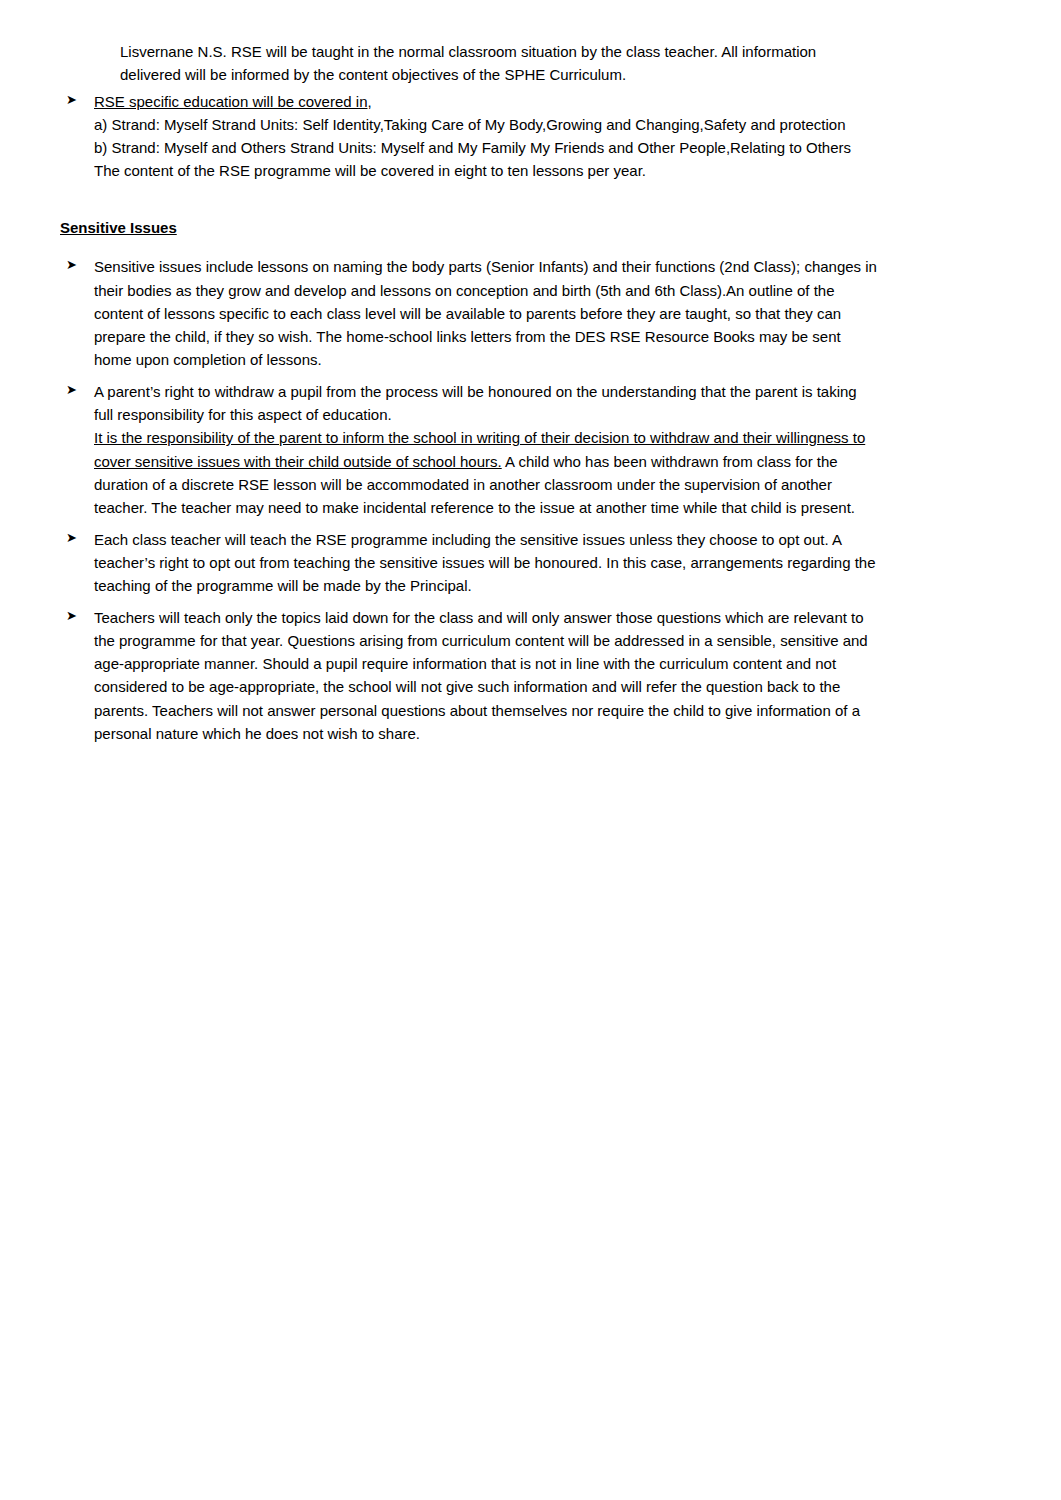Lisvernane N.S. RSE will be taught in the normal classroom situation by the class teacher. All information delivered will be informed by the content objectives of the SPHE Curriculum.
RSE specific education will be covered in,
a) Strand: Myself Strand Units: Self Identity,Taking Care of My Body,Growing and Changing,Safety and protection
b) Strand: Myself and Others Strand Units: Myself and My Family My Friends and Other People,Relating to Others
The content of the RSE programme will be covered in eight to ten lessons per year.
Sensitive Issues
Sensitive issues include lessons on naming the body parts (Senior Infants) and their functions (2nd Class); changes in their bodies as they grow and develop and lessons on conception and birth (5th and 6th Class).An outline of the content of lessons specific to each class level will be available to parents before they are taught, so that they can prepare the child, if they so wish. The home-school links letters from the DES RSE Resource Books may be sent home upon completion of lessons.
A parent’s right to withdraw a pupil from the process will be honoured on the understanding that the parent is taking full responsibility for this aspect of education.
It is the responsibility of the parent to inform the school in writing of their decision to withdraw and their willingness to cover sensitive issues with their child outside of school hours. A child who has been withdrawn from class for the duration of a discrete RSE lesson will be accommodated in another classroom under the supervision of another teacher. The teacher may need to make incidental reference to the issue at another time while that child is present.
Each class teacher will teach the RSE programme including the sensitive issues unless they choose to opt out. A teacher’s right to opt out from teaching the sensitive issues will be honoured. In this case, arrangements regarding the teaching of the programme will be made by the Principal.
Teachers will teach only the topics laid down for the class and will only answer those questions which are relevant to the programme for that year. Questions arising from curriculum content will be addressed in a sensible, sensitive and age-appropriate manner. Should a pupil require information that is not in line with the curriculum content and not considered to be age-appropriate, the school will not give such information and will refer the question back to the parents. Teachers will not answer personal questions about themselves nor require the child to give information of a personal nature which he does not wish to share.